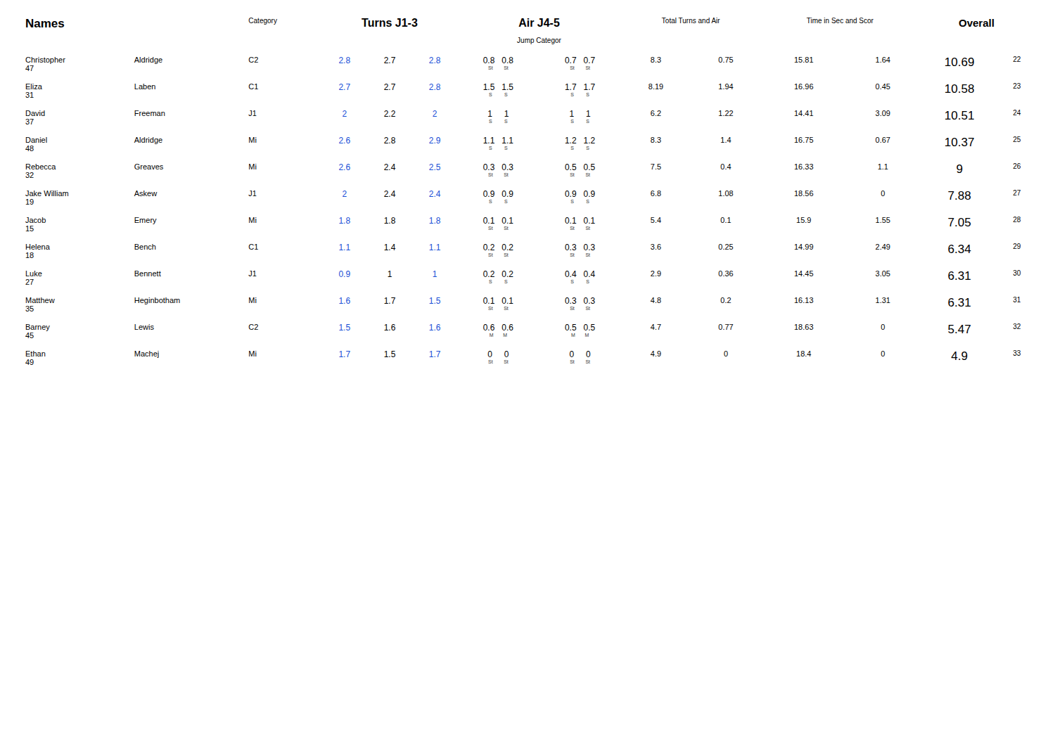| Names | Category | Turns J1-3 | Air J4-5 | Total Turns and Air | Time in Sec and Scor | Overall |
| --- | --- | --- | --- | --- | --- | --- |
| | Jump Categor | |
| Christopher 47 | Aldridge | C2 | 2.8 | 2.7 | 2.8 | 0.8 0.8 St St | 0.7 0.7 St St | 8.3 | 0.75 | 15.81 | 1.64 | 10.69 | 22 |
| Eliza 31 | Laben | C1 | 2.7 | 2.7 | 2.8 | 1.5 1.5 S S | 1.7 1.7 S S | 8.19 | 1.94 | 16.96 | 0.45 | 10.58 | 23 |
| David 37 | Freeman | J1 | 2 | 2.2 | 2 | 1 1 S S | 1 1 S S | 6.2 | 1.22 | 14.41 | 3.09 | 10.51 | 24 |
| Daniel 48 | Aldridge | Mi | 2.6 | 2.8 | 2.9 | 1.1 1.1 S S | 1.2 1.2 S S | 8.3 | 1.4 | 16.75 | 0.67 | 10.37 | 25 |
| Rebecca 32 | Greaves | Mi | 2.6 | 2.4 | 2.5 | 0.3 0.3 St St | 0.5 0.5 St St | 7.5 | 0.4 | 16.33 | 1.1 | 9 | 26 |
| Jake William 19 | Askew | J1 | 2 | 2.4 | 2.4 | 0.9 0.9 S S | 0.9 0.9 S S | 6.8 | 1.08 | 18.56 | 0 | 7.88 | 27 |
| Jacob 15 | Emery | Mi | 1.8 | 1.8 | 1.8 | 0.1 0.1 St St | 0.1 0.1 St St | 5.4 | 0.1 | 15.9 | 1.55 | 7.05 | 28 |
| Helena 18 | Bench | C1 | 1.1 | 1.4 | 1.1 | 0.2 0.2 St St | 0.3 0.3 St St | 3.6 | 0.25 | 14.99 | 2.49 | 6.34 | 29 |
| Luke 27 | Bennett | J1 | 0.9 | 1 | 1 | 0.2 0.2 S S | 0.4 0.4 S S | 2.9 | 0.36 | 14.45 | 3.05 | 6.31 | 30 |
| Matthew 35 | Heginbotham | Mi | 1.6 | 1.7 | 1.5 | 0.1 0.1 St St | 0.3 0.3 St St | 4.8 | 0.2 | 16.13 | 1.31 | 6.31 | 31 |
| Barney 45 | Lewis | C2 | 1.5 | 1.6 | 1.6 | 0.6 0.6 M M | 0.5 0.5 M M | 4.7 | 0.77 | 18.63 | 0 | 5.47 | 32 |
| Ethan 49 | Machej | Mi | 1.7 | 1.5 | 1.7 | 0 0 St St | 0 0 St St | 4.9 | 0 | 18.4 | 0 | 4.9 | 33 |